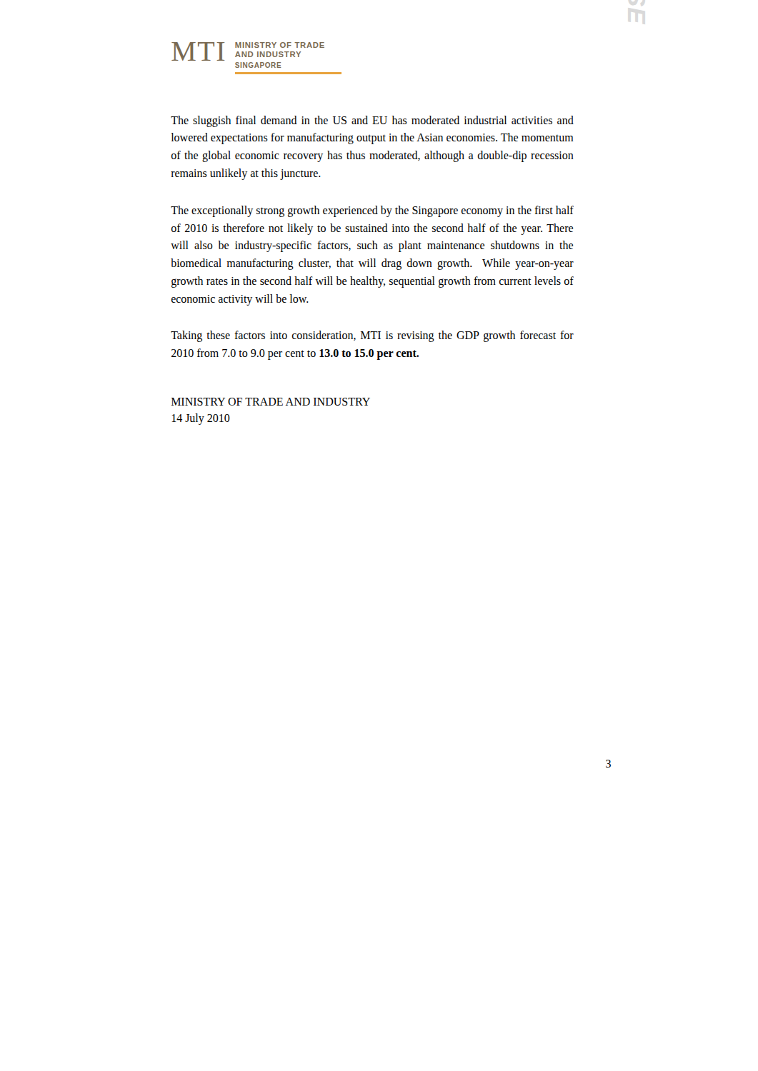PRESS RELEASE
MTI
MINISTRY OF TRADE
AND INDUSTRY
SINGAPORE
The sluggish final demand in the US and EU has moderated industrial activities and lowered expectations for manufacturing output in the Asian economies. The momentum of the global economic recovery has thus moderated, although a double-dip recession remains unlikely at this juncture.
The exceptionally strong growth experienced by the Singapore economy in the first half of 2010 is therefore not likely to be sustained into the second half of the year. There will also be industry-specific factors, such as plant maintenance shutdowns in the biomedical manufacturing cluster, that will drag down growth. While year-on-year growth rates in the second half will be healthy, sequential growth from current levels of economic activity will be low.
Taking these factors into consideration, MTI is revising the GDP growth forecast for 2010 from 7.0 to 9.0 per cent to 13.0 to 15.0 per cent.
MINISTRY OF TRADE AND INDUSTRY
14 July 2010
3